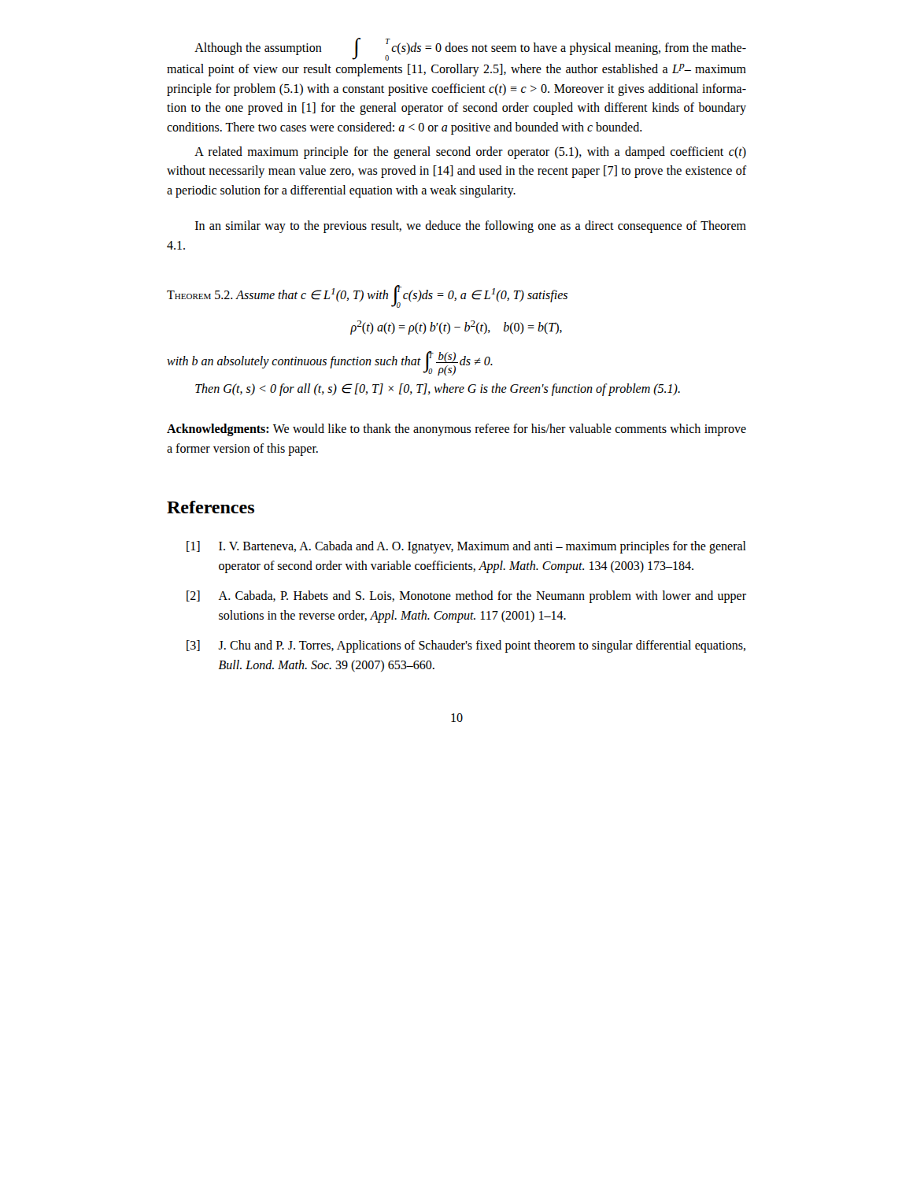Although the assumption ∫T 0 c(s)ds = 0 does not seem to have a physical meaning, from the mathematical point of view our result complements [11, Corollary 2.5], where the author established a Lp– maximum principle for problem (5.1) with a constant positive coefficient c(t) ≡ c > 0. Moreover it gives additional information to the one proved in [1] for the general operator of second order coupled with different kinds of boundary conditions. There two cases were considered: a < 0 or a positive and bounded with c bounded.
A related maximum principle for the general second order operator (5.1), with a damped coefficient c(t) without necessarily mean value zero, was proved in [14] and used in the recent paper [7] to prove the existence of a periodic solution for a differential equation with a weak singularity.
In an similar way to the previous result, we deduce the following one as a direct consequence of Theorem 4.1.
Theorem 5.2. Assume that c ∈ L1(0, T) with ∫T 0 c(s)ds = 0, a ∈ L1(0, T) satisfies
ρ2(t) a(t) = ρ(t) b′(t) − b2(t), b(0) = b(T),
with b an absolutely continuous function such that ∫T 0 b(s) ρ(s) ds ≠ 0.
Then G(t, s) < 0 for all (t, s) ∈ [0, T] × [0, T], where G is the Green's function of problem (5.1).
Acknowledgments: We would like to thank the anonymous referee for his/her valuable comments which improve a former version of this paper.
References
[1] I. V. Barteneva, A. Cabada and A. O. Ignatyev, Maximum and anti – maximum principles for the general operator of second order with variable coefficients, Appl. Math. Comput. 134 (2003) 173–184.
[2] A. Cabada, P. Habets and S. Lois, Monotone method for the Neumann problem with lower and upper solutions in the reverse order, Appl. Math. Comput. 117 (2001) 1–14.
[3] J. Chu and P. J. Torres, Applications of Schauder's fixed point theorem to singular differential equations, Bull. Lond. Math. Soc. 39 (2007) 653–660.
10